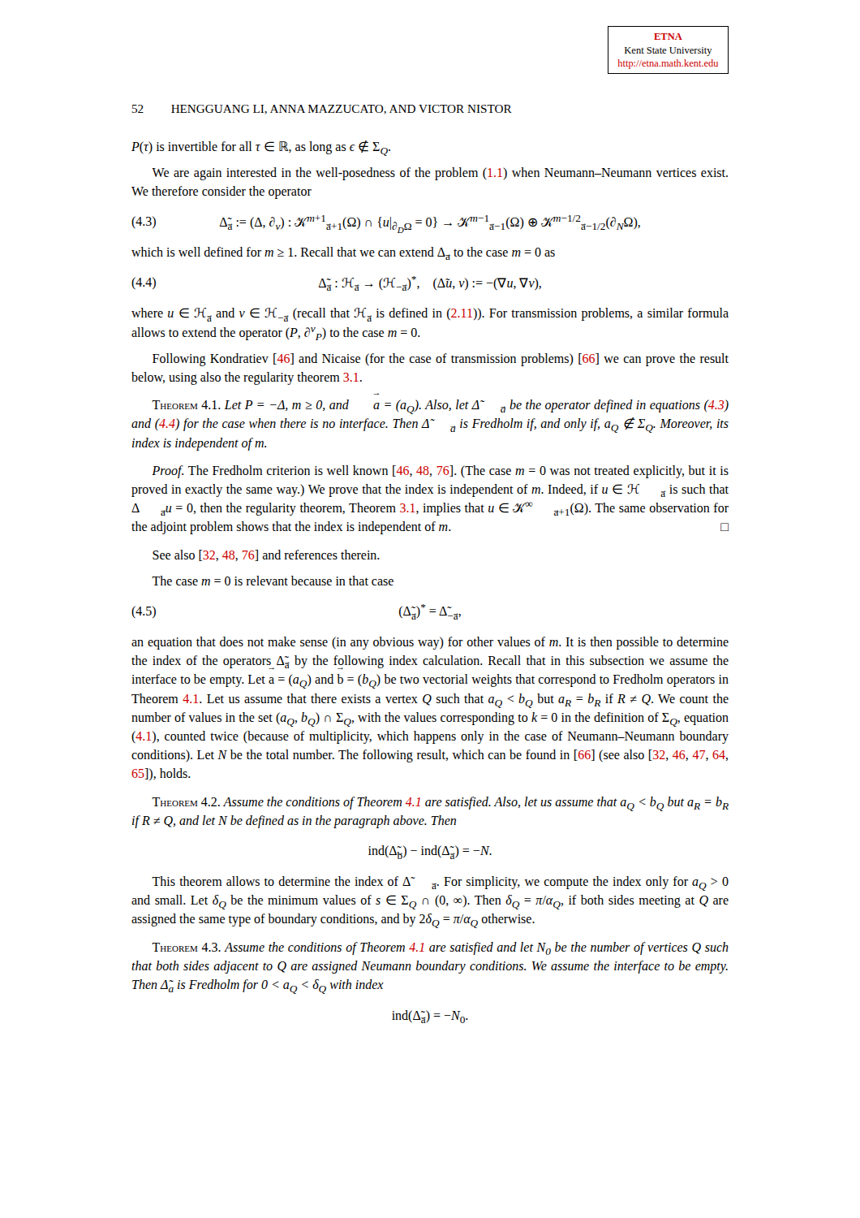ETNA
Kent State University
http://etna.math.kent.edu
52 HENGGUANG LI, ANNA MAZZUCATO, AND VICTOR NISTOR
P(τ) is invertible for all τ ∈ ℝ, as long as ϵ ∉ ΣQ.
We are again interested in the well-posedness of the problem (1.1) when Neumann–Neumann vertices exist. We therefore consider the operator
(4.3) Δ̃a := (Δ, ∂ν) : 𝒦m+1a+1(Ω) ∩ {u|∂DΩ = 0} → 𝒦m−1a−1(Ω) ⊕ 𝒦m−1/2a−1/2(∂NΩ),
which is well defined for m ≥ 1. Recall that we can extend Δa to the case m = 0 as
(4.4) Δ̃a : ℋa → (ℋ−a)*, (Δ̃u, v) := −(∇u, ∇v),
where u ∈ ℋa and v ∈ ℋ−a (recall that ℋa is defined in (2.11)). For transmission problems, a similar formula allows to extend the operator (P, ∂νP) to the case m = 0.
Following Kondratiev [46] and Nicaise (for the case of transmission problems) [66] we can prove the result below, using also the regularity theorem 3.1.
Theorem 4.1. Let P = −Δ, m ≥ 0, and a = (aQ). Also, let Δ̃a be the operator defined in equations (4.3) and (4.4) for the case when there is no interface. Then Δ̃a is Fredholm if, and only if, aQ ∉ ΣQ. Moreover, its index is independent of m.
Proof. The Fredholm criterion is well known [46, 48, 76]. (The case m = 0 was not treated explicitly, but it is proved in exactly the same way.) We prove that the index is independent of m. Indeed, if u ∈ ℋa is such that Δau = 0, then the regularity theorem, Theorem 3.1, implies that u ∈ 𝒦∞a+1(Ω). The same observation for the adjoint problem shows that the index is independent of m. □
See also [32, 48, 76] and references therein.
The case m = 0 is relevant because in that case
(4.5) (Δ̃a)* = Δ̃−a,
an equation that does not make sense (in any obvious way) for other values of m. It is then possible to determine the index of the operators Δ̃a by the following index calculation. Recall that in this subsection we assume the interface to be empty. Let a = (aQ) and b = (bQ) be two vectorial weights that correspond to Fredholm operators in Theorem 4.1. Let us assume that there exists a vertex Q such that aQ < bQ but aR = bR if R ≠ Q. We count the number of values in the set (aQ, bQ) ∩ ΣQ, with the values corresponding to k = 0 in the definition of ΣQ, equation (4.1), counted twice (because of multiplicity, which happens only in the case of Neumann–Neumann boundary conditions). Let N be the total number. The following result, which can be found in [66] (see also [32, 46, 47, 64, 65]), holds.
Theorem 4.2. Assume the conditions of Theorem 4.1 are satisfied. Also, let us assume that aQ < bQ but aR = bR if R ≠ Q, and let N be defined as in the paragraph above. Then
ind(Δ̃b) − ind(Δ̃a) = −N.
This theorem allows to determine the index of Δ̃a. For simplicity, we compute the index only for aQ > 0 and small. Let δQ be the minimum values of s ∈ ΣQ ∩ (0, ∞). Then δQ = π/αQ, if both sides meeting at Q are assigned the same type of boundary conditions, and by 2δQ = π/αQ otherwise.
Theorem 4.3. Assume the conditions of Theorem 4.1 are satisfied and let N0 be the number of vertices Q such that both sides adjacent to Q are assigned Neumann boundary conditions. We assume the interface to be empty. Then Δ̃a is Fredholm for 0 < aQ < δQ with index
ind(Δ̃a) = −N0.